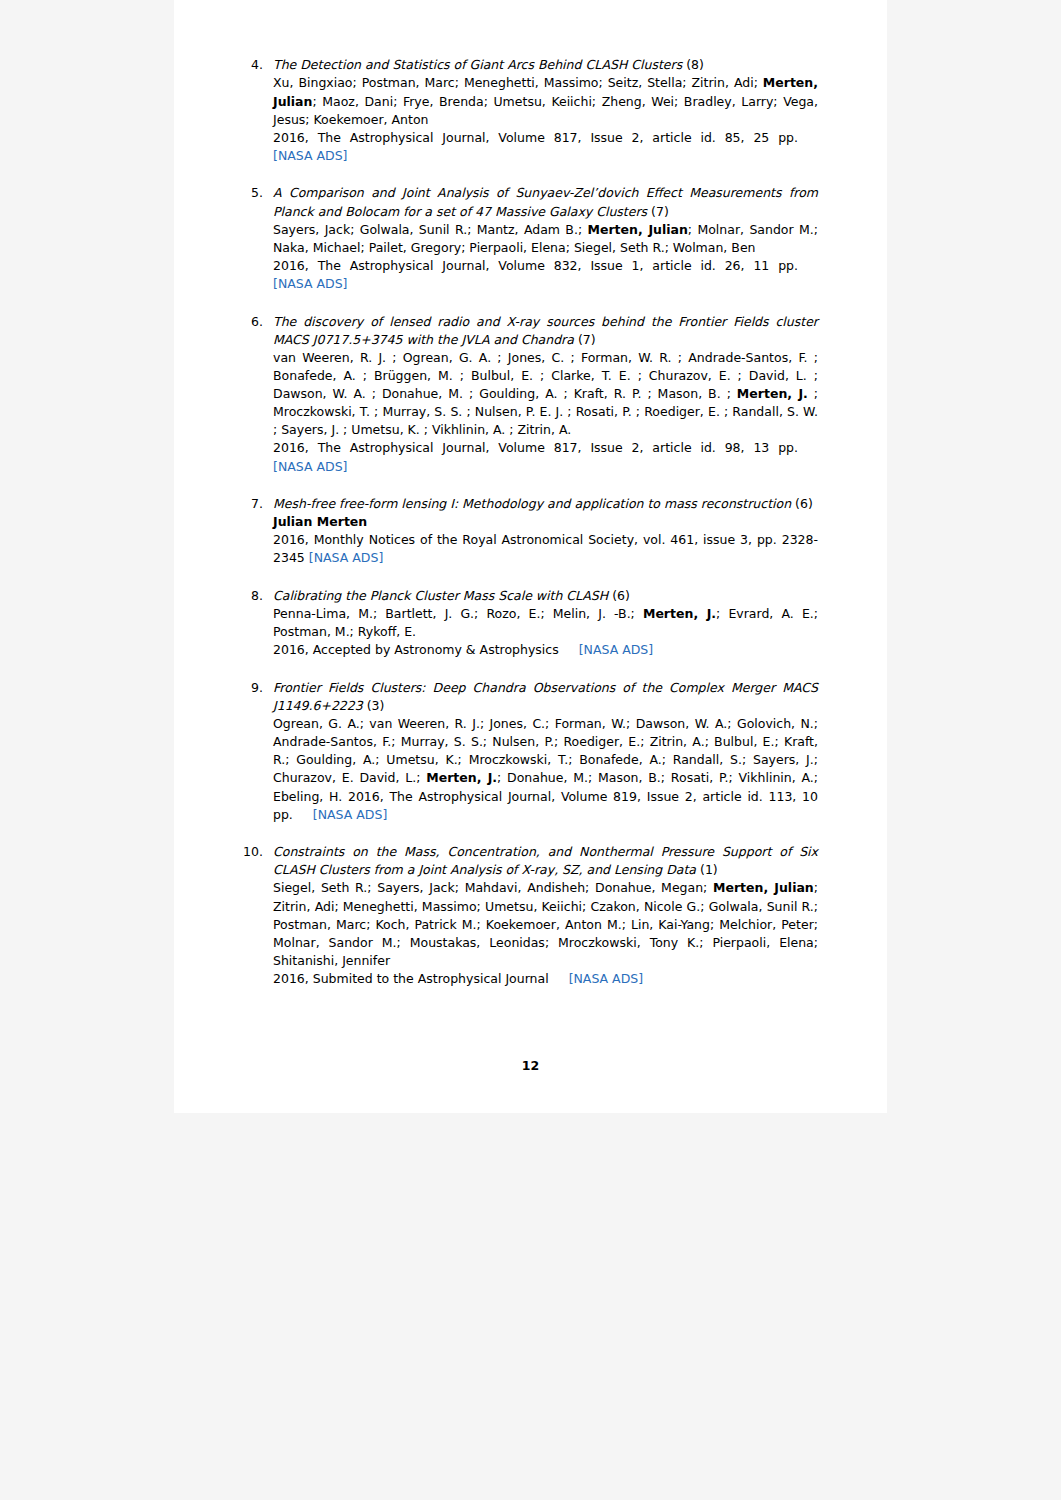The Detection and Statistics of Giant Arcs Behind CLASH Clusters (8) Xu, Bingxiao; Postman, Marc; Meneghetti, Massimo; Seitz, Stella; Zitrin, Adi; Merten, Julian; Maoz, Dani; Frye, Brenda; Umetsu, Keiichi; Zheng, Wei; Bradley, Larry; Vega, Jesus; Koekemoer, Anton 2016, The Astrophysical Journal, Volume 817, Issue 2, article id. 85, 25 pp. [NASA ADS]
A Comparison and Joint Analysis of Sunyaev-Zel’dovich Effect Measurements from Planck and Bolocam for a set of 47 Massive Galaxy Clusters (7) Sayers, Jack; Golwala, Sunil R.; Mantz, Adam B.; Merten, Julian; Molnar, Sandor M.; Naka, Michael; Pailet, Gregory; Pierpaoli, Elena; Siegel, Seth R.; Wolman, Ben 2016, The Astrophysical Journal, Volume 832, Issue 1, article id. 26, 11 pp. [NASA ADS]
The discovery of lensed radio and X-ray sources behind the Frontier Fields cluster MACS J0717.5+3745 with the JVLA and Chandra (7) van Weeren, R. J. ; Ogrean, G. A. ; Jones, C. ; Forman, W. R. ; Andrade-Santos, F. ; Bonafede, A. ; Brüggen, M. ; Bulbul, E. ; Clarke, T. E. ; Churazov, E. ; David, L. ; Dawson, W. A. ; Donahue, M. ; Goulding, A. ; Kraft, R. P. ; Mason, B. ; Merten, J. ; Mroczkowski, T. ; Murray, S. S. ; Nulsen, P. E. J. ; Rosati, P. ; Roediger, E. ; Randall, S. W. ; Sayers, J. ; Umetsu, K. ; Vikhlinin, A. ; Zitrin, A. 2016, The Astrophysical Journal, Volume 817, Issue 2, article id. 98, 13 pp. [NASA ADS]
Mesh-free free-form lensing I: Methodology and application to mass reconstruction (6) Julian Merten 2016, Monthly Notices of the Royal Astronomical Society, vol. 461, issue 3, pp. 2328-2345 [NASA ADS]
Calibrating the Planck Cluster Mass Scale with CLASH (6) Penna-Lima, M.; Bartlett, J. G.; Rozo, E.; Melin, J. -B.; Merten, J.; Evrard, A. E.; Postman, M.; Rykoff, E. 2016, Accepted by Astronomy & Astrophysics [NASA ADS]
Frontier Fields Clusters: Deep Chandra Observations of the Complex Merger MACS J1149.6+2223 (3) Ogrean, G. A.; van Weeren, R. J.; Jones, C.; Forman, W.; Dawson, W. A.; Golovich, N.; Andrade-Santos, F.; Murray, S. S.; Nulsen, P.; Roediger, E.; Zitrin, A.; Bulbul, E.; Kraft, R.; Goulding, A.; Umetsu, K.; Mroczkowski, T.; Bonafede, A.; Randall, S.; Sayers, J.; Churazov, E. David, L.; Merten, J.; Donahue, M.; Mason, B.; Rosati, P.; Vikhlinin, A.; Ebeling, H. 2016, The Astrophysical Journal, Volume 819, Issue 2, article id. 113, 10 pp. [NASA ADS]
Constraints on the Mass, Concentration, and Nonthermal Pressure Support of Six CLASH Clusters from a Joint Analysis of X-ray, SZ, and Lensing Data (1) Siegel, Seth R.; Sayers, Jack; Mahdavi, Andisheh; Donahue, Megan; Merten, Julian; Zitrin, Adi; Meneghetti, Massimo; Umetsu, Keiichi; Czakon, Nicole G.; Golwala, Sunil R.; Postman, Marc; Koch, Patrick M.; Koekemoer, Anton M.; Lin, Kai-Yang; Melchior, Peter; Molnar, Sandor M.; Moustakas, Leonidas; Mroczkowski, Tony K.; Pierpaoli, Elena; Shitanishi, Jennifer 2016, Submited to the Astrophysical Journal [NASA ADS]
12